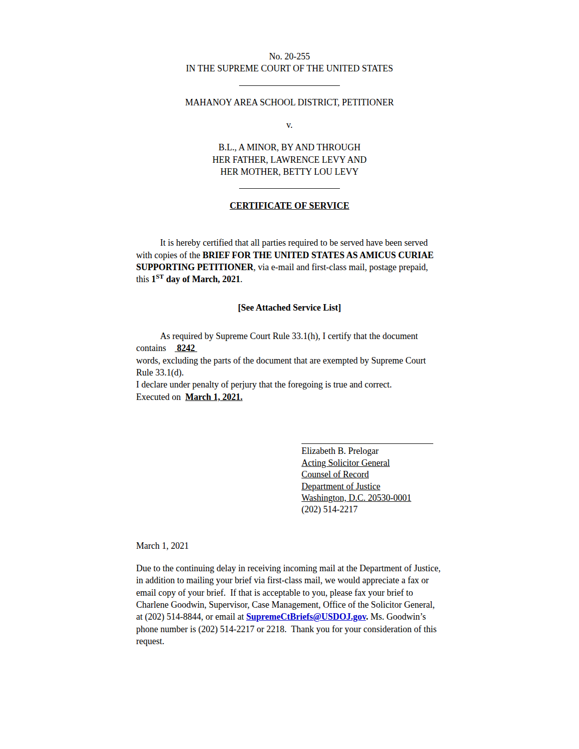No. 20-255
IN THE SUPREME COURT OF THE UNITED STATES
MAHANOY AREA SCHOOL DISTRICT, PETITIONER
v.
B.L., A MINOR, BY AND THROUGH
HER FATHER, LAWRENCE LEVY AND
HER MOTHER, BETTY LOU LEVY
CERTIFICATE OF SERVICE
It is hereby certified that all parties required to be served have been served with copies of the BRIEF FOR THE UNITED STATES AS AMICUS CURIAE SUPPORTING PETITIONER, via e-mail and first-class mail, postage prepaid, this 1ST day of March, 2021.
[See Attached Service List]
As required by Supreme Court Rule 33.1(h), I certify that the document contains 8242
words, excluding the parts of the document that are exempted by Supreme Court Rule 33.1(d).
I declare under penalty of perjury that the foregoing is true and correct.
Executed on March 1, 2021.
Elizabeth B. Prelogar
Acting Solicitor General
Counsel of Record
Department of Justice
Washington, D.C. 20530-0001
(202) 514-2217
March 1, 2021
Due to the continuing delay in receiving incoming mail at the Department of Justice, in addition to mailing your brief via first-class mail, we would appreciate a fax or email copy of your brief. If that is acceptable to you, please fax your brief to Charlene Goodwin, Supervisor, Case Management, Office of the Solicitor General, at (202) 514-8844, or email at SupremeCtBriefs@USDOJ.gov. Ms. Goodwin’s phone number is (202) 514-2217 or 2218. Thank you for your consideration of this request.